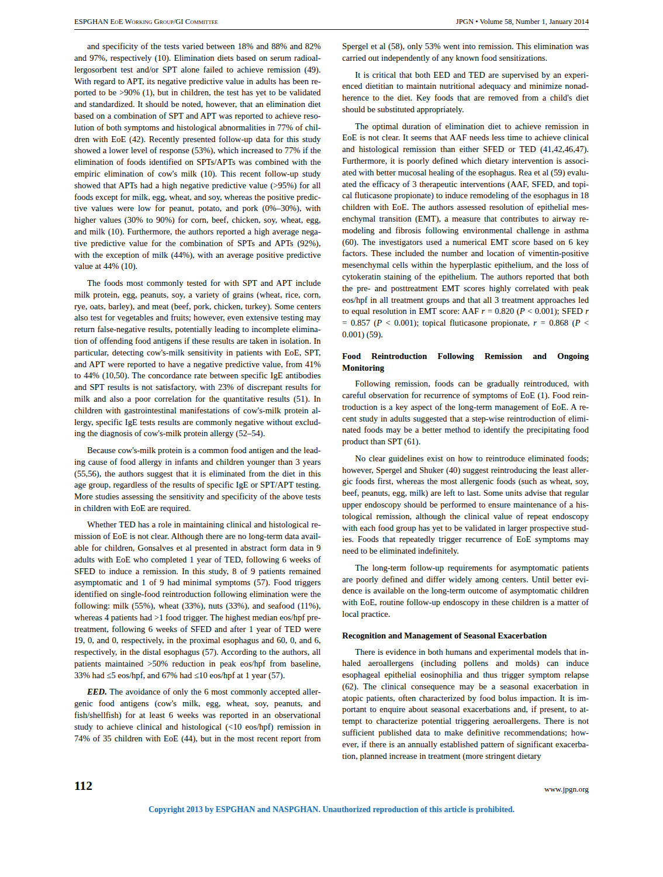ESPGHAN EoE Working Group/GI Committee
JPGN • Volume 58, Number 1, January 2014
and specificity of the tests varied between 18% and 88% and 82% and 97%, respectively (10). Elimination diets based on serum radioallergosorbent test and/or SPT alone failed to achieve remission (49). With regard to APT, its negative predictive value in adults has been reported to be >90% (1), but in children, the test has yet to be validated and standardized. It should be noted, however, that an elimination diet based on a combination of SPT and APT was reported to achieve resolution of both symptoms and histological abnormalities in 77% of children with EoE (42). Recently presented follow-up data for this study showed a lower level of response (53%), which increased to 77% if the elimination of foods identified on SPTs/APTs was combined with the empiric elimination of cow's milk (10). This recent follow-up study showed that APTs had a high negative predictive value (>95%) for all foods except for milk, egg, wheat, and soy, whereas the positive predictive values were low for peanut, potato, and pork (0%–30%), with higher values (30% to 90%) for corn, beef, chicken, soy, wheat, egg, and milk (10). Furthermore, the authors reported a high average negative predictive value for the combination of SPTs and APTs (92%), with the exception of milk (44%), with an average positive predictive value at 44% (10).
The foods most commonly tested for with SPT and APT include milk protein, egg, peanuts, soy, a variety of grains (wheat, rice, corn, rye, oats, barley), and meat (beef, pork, chicken, turkey). Some centers also test for vegetables and fruits; however, even extensive testing may return false-negative results, potentially leading to incomplete elimination of offending food antigens if these results are taken in isolation. In particular, detecting cow's-milk sensitivity in patients with EoE, SPT, and APT were reported to have a negative predictive value, from 41% to 44% (10,50). The concordance rate between specific IgE antibodies and SPT results is not satisfactory, with 23% of discrepant results for milk and also a poor correlation for the quantitative results (51). In children with gastrointestinal manifestations of cow's-milk protein allergy, specific IgE tests results are commonly negative without excluding the diagnosis of cow's-milk protein allergy (52–54).
Because cow's-milk protein is a common food antigen and the leading cause of food allergy in infants and children younger than 3 years (55,56), the authors suggest that it is eliminated from the diet in this age group, regardless of the results of specific IgE or SPT/APT testing. More studies assessing the sensitivity and specificity of the above tests in children with EoE are required.
Whether TED has a role in maintaining clinical and histological remission of EoE is not clear. Although there are no long-term data available for children, Gonsalves et al presented in abstract form data in 9 adults with EoE who completed 1 year of TED, following 6 weeks of SFED to induce a remission. In this study, 8 of 9 patients remained asymptomatic and 1 of 9 had minimal symptoms (57). Food triggers identified on single-food reintroduction following elimination were the following: milk (55%), wheat (33%), nuts (33%), and seafood (11%), whereas 4 patients had >1 food trigger. The highest median eos/hpf pretreatment, following 6 weeks of SFED and after 1 year of TED were 19, 0, and 0, respectively, in the proximal esophagus and 60, 0, and 6, respectively, in the distal esophagus (57). According to the authors, all patients maintained >50% reduction in peak eos/hpf from baseline, 33% had ≤5 eos/hpf, and 67% had ≤10 eos/hpf at 1 year (57).
EED. The avoidance of only the 6 most commonly accepted allergenic food antigens (cow's milk, egg, wheat, soy, peanuts, and fish/shellfish) for at least 6 weeks was reported in an observational study to achieve clinical and histological (<10 eos/hpf) remission in 74% of 35 children with EoE (44), but in the most recent report from Spergel et al (58), only 53% went into remission. This elimination was carried out independently of any known food sensitizations.
It is critical that both EED and TED are supervised by an experienced dietitian to maintain nutritional adequacy and minimize nonadherence to the diet. Key foods that are removed from a child's diet should be substituted appropriately.
The optimal duration of elimination diet to achieve remission in EoE is not clear. It seems that AAF needs less time to achieve clinical and histological remission than either SFED or TED (41,42,46,47). Furthermore, it is poorly defined which dietary intervention is associated with better mucosal healing of the esophagus. Rea et al (59) evaluated the efficacy of 3 therapeutic interventions (AAF, SFED, and topical fluticasone propionate) to induce remodeling of the esophagus in 18 children with EoE. The authors assessed resolution of epithelial mesenchymal transition (EMT), a measure that contributes to airway remodeling and fibrosis following environmental challenge in asthma (60). The investigators used a numerical EMT score based on 6 key factors. These included the number and location of vimentin-positive mesenchymal cells within the hyperplastic epithelium, and the loss of cytokeratin staining of the epithelium. The authors reported that both the pre- and posttreatment EMT scores highly correlated with peak eos/hpf in all treatment groups and that all 3 treatment approaches led to equal resolution in EMT score: AAF r = 0.820 (P < 0.001); SFED r = 0.857 (P < 0.001); topical fluticasone propionate, r = 0.868 (P < 0.001) (59).
Food Reintroduction Following Remission and Ongoing Monitoring
Following remission, foods can be gradually reintroduced, with careful observation for recurrence of symptoms of EoE (1). Food reintroduction is a key aspect of the long-term management of EoE. A recent study in adults suggested that a step-wise reintroduction of eliminated foods may be a better method to identify the precipitating food product than SPT (61).
No clear guidelines exist on how to reintroduce eliminated foods; however, Spergel and Shuker (40) suggest reintroducing the least allergic foods first, whereas the most allergenic foods (such as wheat, soy, beef, peanuts, egg, milk) are left to last. Some units advise that regular upper endoscopy should be performed to ensure maintenance of a histological remission, although the clinical value of repeat endoscopy with each food group has yet to be validated in larger prospective studies. Foods that repeatedly trigger recurrence of EoE symptoms may need to be eliminated indefinitely.
The long-term follow-up requirements for asymptomatic patients are poorly defined and differ widely among centers. Until better evidence is available on the long-term outcome of asymptomatic children with EoE, routine follow-up endoscopy in these children is a matter of local practice.
Recognition and Management of Seasonal Exacerbation
There is evidence in both humans and experimental models that inhaled aeroallergens (including pollens and molds) can induce esophageal epithelial eosinophilia and thus trigger symptom relapse (62). The clinical consequence may be a seasonal exacerbation in atopic patients, often characterized by food bolus impaction. It is important to enquire about seasonal exacerbations and, if present, to attempt to characterize potential triggering aeroallergens. There is not sufficient published data to make definitive recommendations; however, if there is an annually established pattern of significant exacerbation, planned increase in treatment (more stringent dietary
112
www.jpgn.org
Copyright 2013 by ESPGHAN and NASPGHAN. Unauthorized reproduction of this article is prohibited.